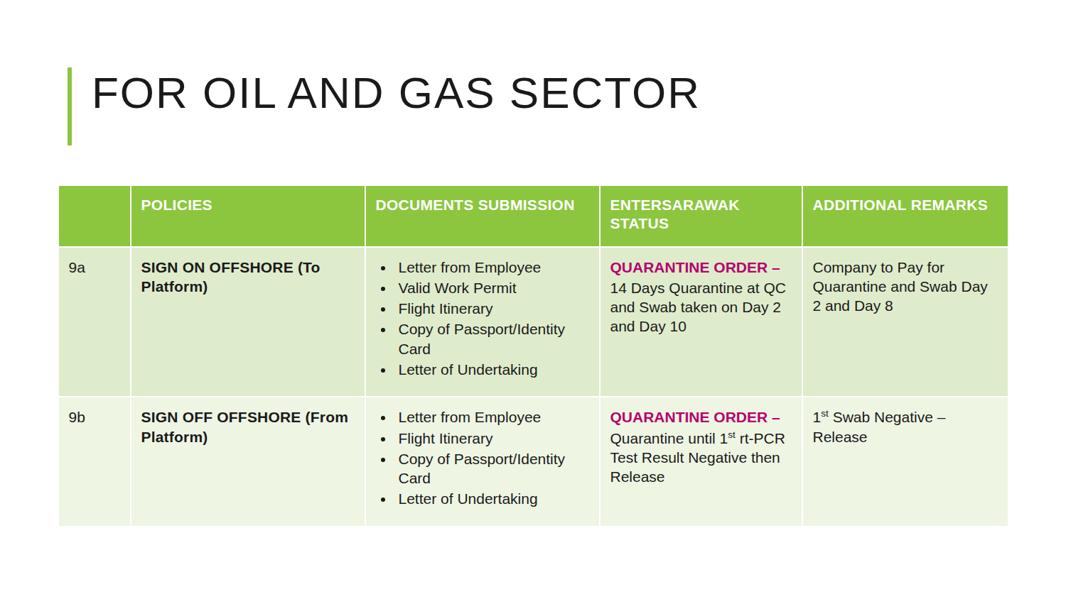For Oil and Gas Sector
| | POLICIES | DOCUMENTS SUBMISSION | ENTERSARAWAK STATUS | ADDITIONAL REMARKS |
| --- | --- | --- | --- | --- |
| 9a | SIGN ON OFFSHORE (To Platform) | Letter from Employee Valid Work Permit Flight Itinerary Copy of Passport/Identity Card Letter of Undertaking | QUARANTINE ORDER – 14 Days Quarantine at QC and Swab taken on Day 2 and Day 10 | Company to Pay for Quarantine and Swab Day 2 and Day 8 |
| 9b | SIGN OFF OFFSHORE (From Platform) | Letter from Employee Flight Itinerary Copy of Passport/Identity Card Letter of Undertaking | QUARANTINE ORDER – Quarantine until 1 st rt-PCR Test Result Negative then Release | 1 st Swab Negative – Release |